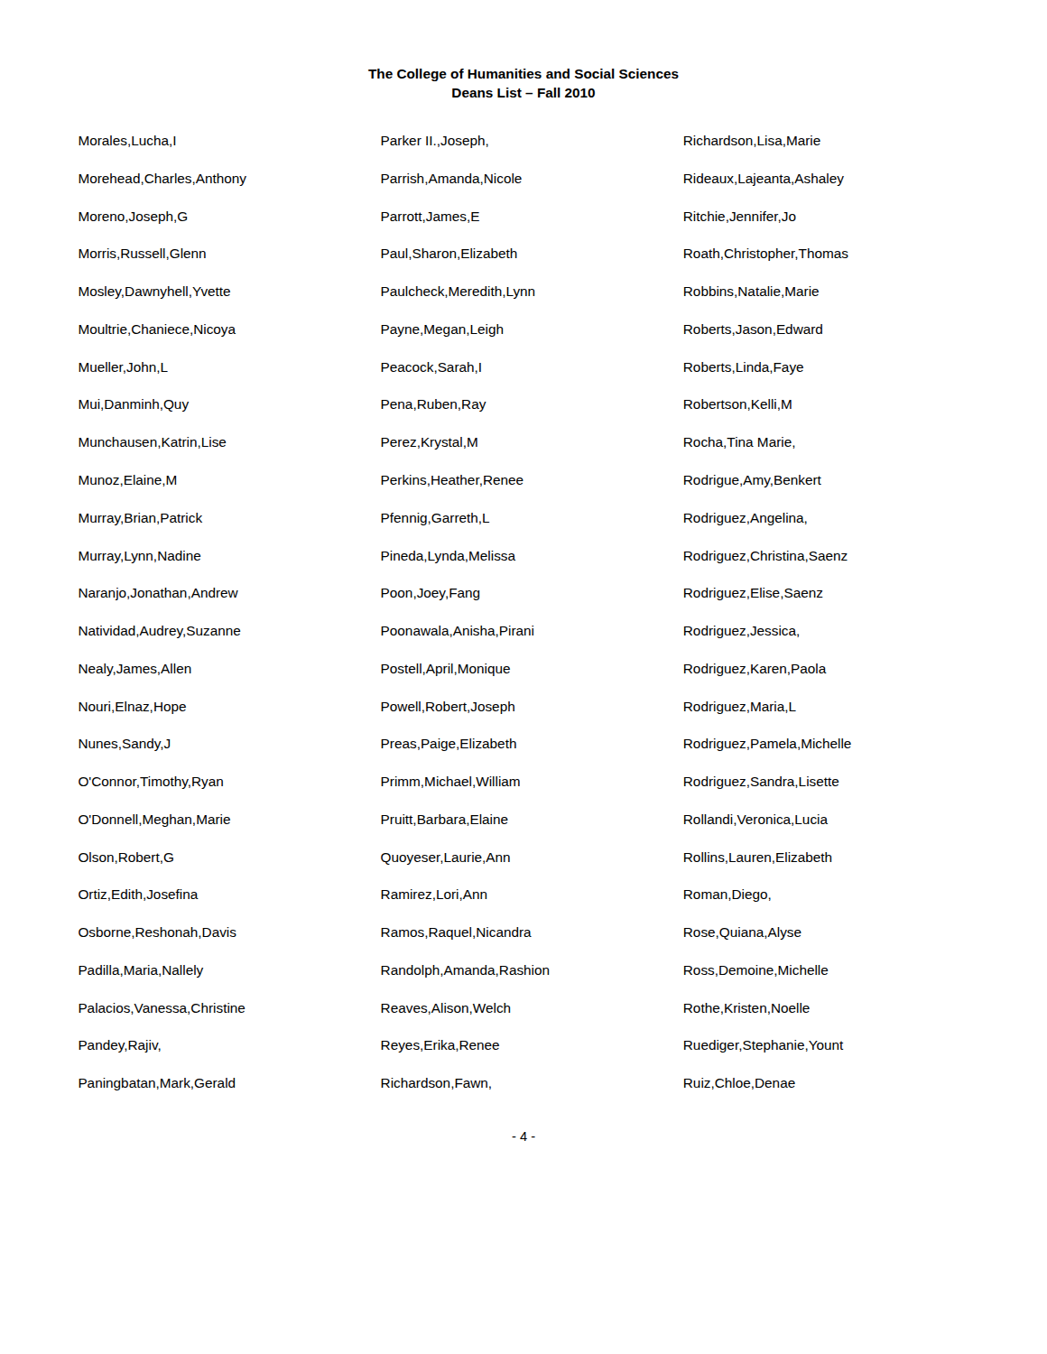The College of Humanities and Social Sciences
Deans List – Fall 2010
Morales,Lucha,I
Morehead,Charles,Anthony
Moreno,Joseph,G
Morris,Russell,Glenn
Mosley,Dawnyhell,Yvette
Moultrie,Chaniece,Nicoya
Mueller,John,L
Mui,Danminh,Quy
Munchausen,Katrin,Lise
Munoz,Elaine,M
Murray,Brian,Patrick
Murray,Lynn,Nadine
Naranjo,Jonathan,Andrew
Natividad,Audrey,Suzanne
Nealy,James,Allen
Nouri,Elnaz,Hope
Nunes,Sandy,J
O'Connor,Timothy,Ryan
O'Donnell,Meghan,Marie
Olson,Robert,G
Ortiz,Edith,Josefina
Osborne,Reshonah,Davis
Padilla,Maria,Nallely
Palacios,Vanessa,Christine
Pandey,Rajiv,
Paningbatan,Mark,Gerald
Parker II.,Joseph,
Parrish,Amanda,Nicole
Parrott,James,E
Paul,Sharon,Elizabeth
Paulcheck,Meredith,Lynn
Payne,Megan,Leigh
Peacock,Sarah,I
Pena,Ruben,Ray
Perez,Krystal,M
Perkins,Heather,Renee
Pfennig,Garreth,L
Pineda,Lynda,Melissa
Poon,Joey,Fang
Poonawala,Anisha,Pirani
Postell,April,Monique
Powell,Robert,Joseph
Preas,Paige,Elizabeth
Primm,Michael,William
Pruitt,Barbara,Elaine
Quoyeser,Laurie,Ann
Ramirez,Lori,Ann
Ramos,Raquel,Nicandra
Randolph,Amanda,Rashion
Reaves,Alison,Welch
Reyes,Erika,Renee
Richardson,Fawn,
Richardson,Lisa,Marie
Rideaux,Lajeanta,Ashaley
Ritchie,Jennifer,Jo
Roath,Christopher,Thomas
Robbins,Natalie,Marie
Roberts,Jason,Edward
Roberts,Linda,Faye
Robertson,Kelli,M
Rocha,Tina Marie,
Rodrigue,Amy,Benkert
Rodriguez,Angelina,
Rodriguez,Christina,Saenz
Rodriguez,Elise,Saenz
Rodriguez,Jessica,
Rodriguez,Karen,Paola
Rodriguez,Maria,L
Rodriguez,Pamela,Michelle
Rodriguez,Sandra,Lisette
Rollandi,Veronica,Lucia
Rollins,Lauren,Elizabeth
Roman,Diego,
Rose,Quiana,Alyse
Ross,Demoine,Michelle
Rothe,Kristen,Noelle
Ruediger,Stephanie,Yount
Ruiz,Chloe,Denae
- 4 -